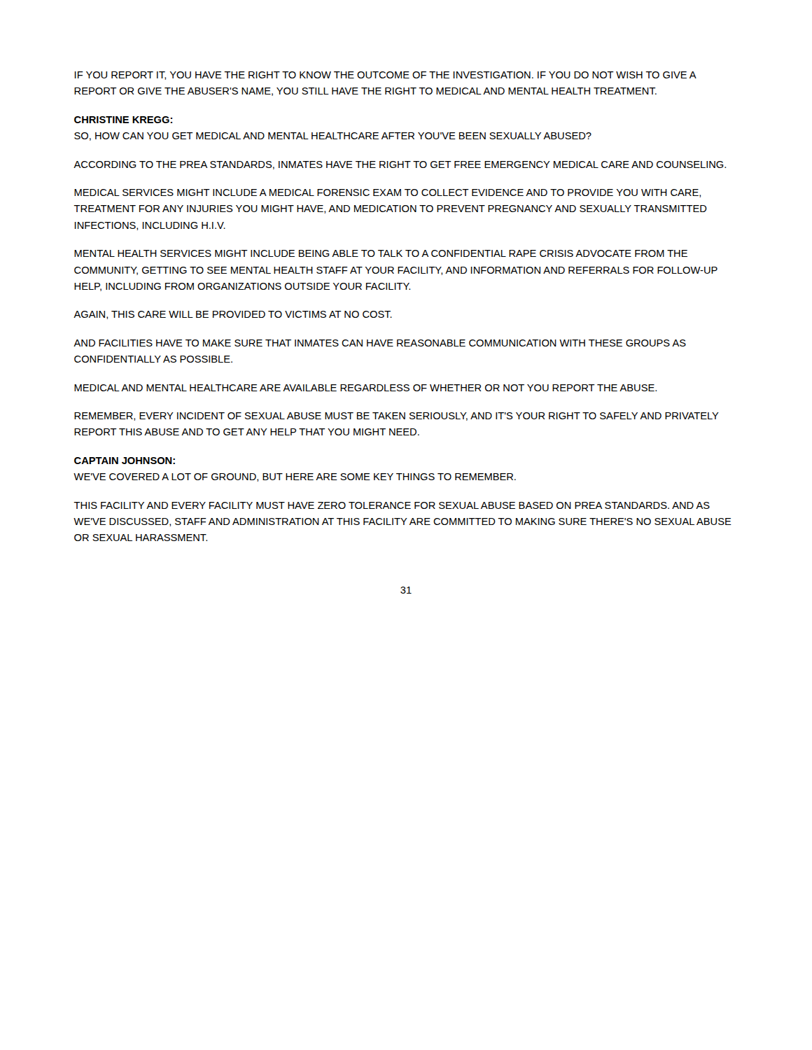If you report it, you have the right to know the outcome of the investigation. If you do not wish to give a report or give the abuser's name, you still have the right to medical and mental health treatment.
Christine Kregg:
So, how can you get medical and mental healthcare after you've been sexually abused?
According to the PREA standards, inmates have the right to get free emergency medical care and counseling.
Medical services might include a medical forensic exam to collect evidence and to provide you with care, treatment for any injuries you might have, and medication to prevent pregnancy and sexually transmitted infections, including H.I.V.
Mental health services might include being able to talk to a confidential rape crisis advocate from the community, getting to see mental health staff at your facility, and information and referrals for follow-up help, including from organizations outside your facility.
Again, this care will be provided to victims at no cost.
And facilities have to make sure that inmates can have reasonable communication with these groups as confidentially as possible.
Medical and mental healthcare are available regardless of whether or not you report the abuse.
Remember, every incident of sexual abuse must be taken seriously, and it's your right to safely and privately report this abuse and to get any help that you might need.
Captain Johnson:
We've covered a lot of ground, but here are some key things to remember.
This facility and every facility must have zero tolerance for sexual abuse based on PREA standards. And as we've discussed, staff and administration at this facility are committed to making sure there's no sexual abuse or sexual harassment.
31